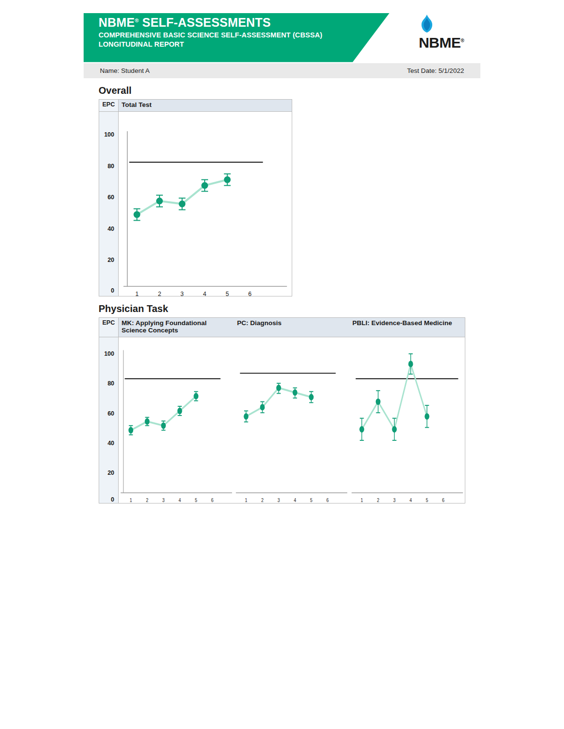NBME® SELF-ASSESSMENTS
COMPREHENSIVE BASIC SCIENCE SELF-ASSESSMENT (CBSSA)
LONGITUDINAL REPORT
NBME®
Name: Student A
Test Date: 5/1/2022
Overall
EPC
Total Test
100 80 60 40 20 0
1 2 3 4 5 6
Physician Task
EPC
MK: Applying Foundational
Science Concepts
PC: Diagnosis
PBLI: Evidence-Based Medicine
100 80 60 40 20 0
1 2 3 4 5 6 1 2 3 4 5 6 1 2 3 4 5 6